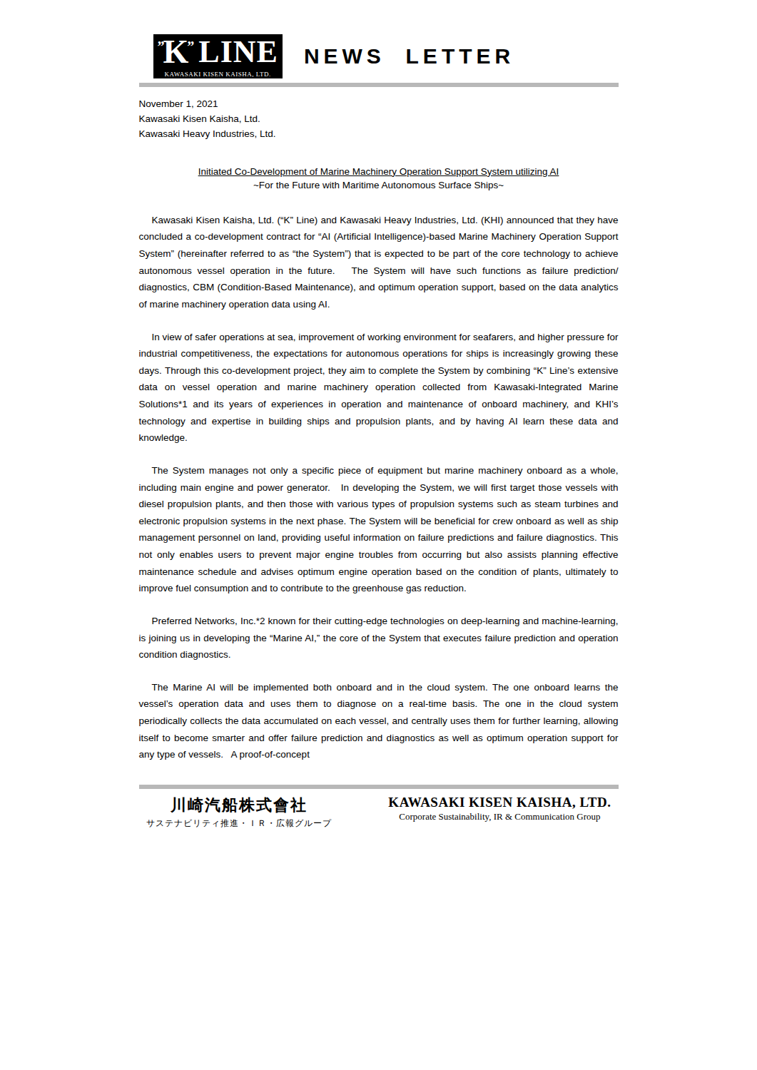”K” LINE
KAWASAKI KISEN KAISHA, LTD.
NEWS LETTER
November 1, 2021
Kawasaki Kisen Kaisha, Ltd.
Kawasaki Heavy Industries, Ltd.
Initiated Co-Development of Marine Machinery Operation Support System utilizing AI
~For the Future with Maritime Autonomous Surface Ships~
Kawasaki Kisen Kaisha, Ltd. (“K” Line) and Kawasaki Heavy Industries, Ltd. (KHI) announced that they have concluded a co-development contract for “AI (Artificial Intelligence)-based Marine Machinery Operation Support System” (hereinafter referred to as “the System”) that is expected to be part of the core technology to achieve autonomous vessel operation in the future. The System will have such functions as failure prediction/ diagnostics, CBM (Condition-Based Maintenance), and optimum operation support, based on the data analytics of marine machinery operation data using AI.
In view of safer operations at sea, improvement of working environment for seafarers, and higher pressure for industrial competitiveness, the expectations for autonomous operations for ships is increasingly growing these days. Through this co-development project, they aim to complete the System by combining “K” Line’s extensive data on vessel operation and marine machinery operation collected from Kawasaki-Integrated Marine Solutions*1 and its years of experiences in operation and maintenance of onboard machinery, and KHI’s technology and expertise in building ships and propulsion plants, and by having AI learn these data and knowledge.
The System manages not only a specific piece of equipment but marine machinery onboard as a whole, including main engine and power generator. In developing the System, we will first target those vessels with diesel propulsion plants, and then those with various types of propulsion systems such as steam turbines and electronic propulsion systems in the next phase. The System will be beneficial for crew onboard as well as ship management personnel on land, providing useful information on failure predictions and failure diagnostics. This not only enables users to prevent major engine troubles from occurring but also assists planning effective maintenance schedule and advises optimum engine operation based on the condition of plants, ultimately to improve fuel consumption and to contribute to the greenhouse gas reduction.
Preferred Networks, Inc.*2 known for their cutting-edge technologies on deep-learning and machine-learning, is joining us in developing the “Marine AI,” the core of the System that executes failure prediction and operation condition diagnostics.
The Marine AI will be implemented both onboard and in the cloud system. The one onboard learns the vessel’s operation data and uses them to diagnose on a real-time basis. The one in the cloud system periodically collects the data accumulated on each vessel, and centrally uses them for further learning, allowing itself to become smarter and offer failure prediction and diagnostics as well as optimum operation support for any type of vessels. A proof-of-concept
川崎汽船株式會社
サステナビリティ推進・ＩＲ・広報グループ
KAWASAKI KISEN KAISHA, LTD.
Corporate Sustainability, IR & Communication Group